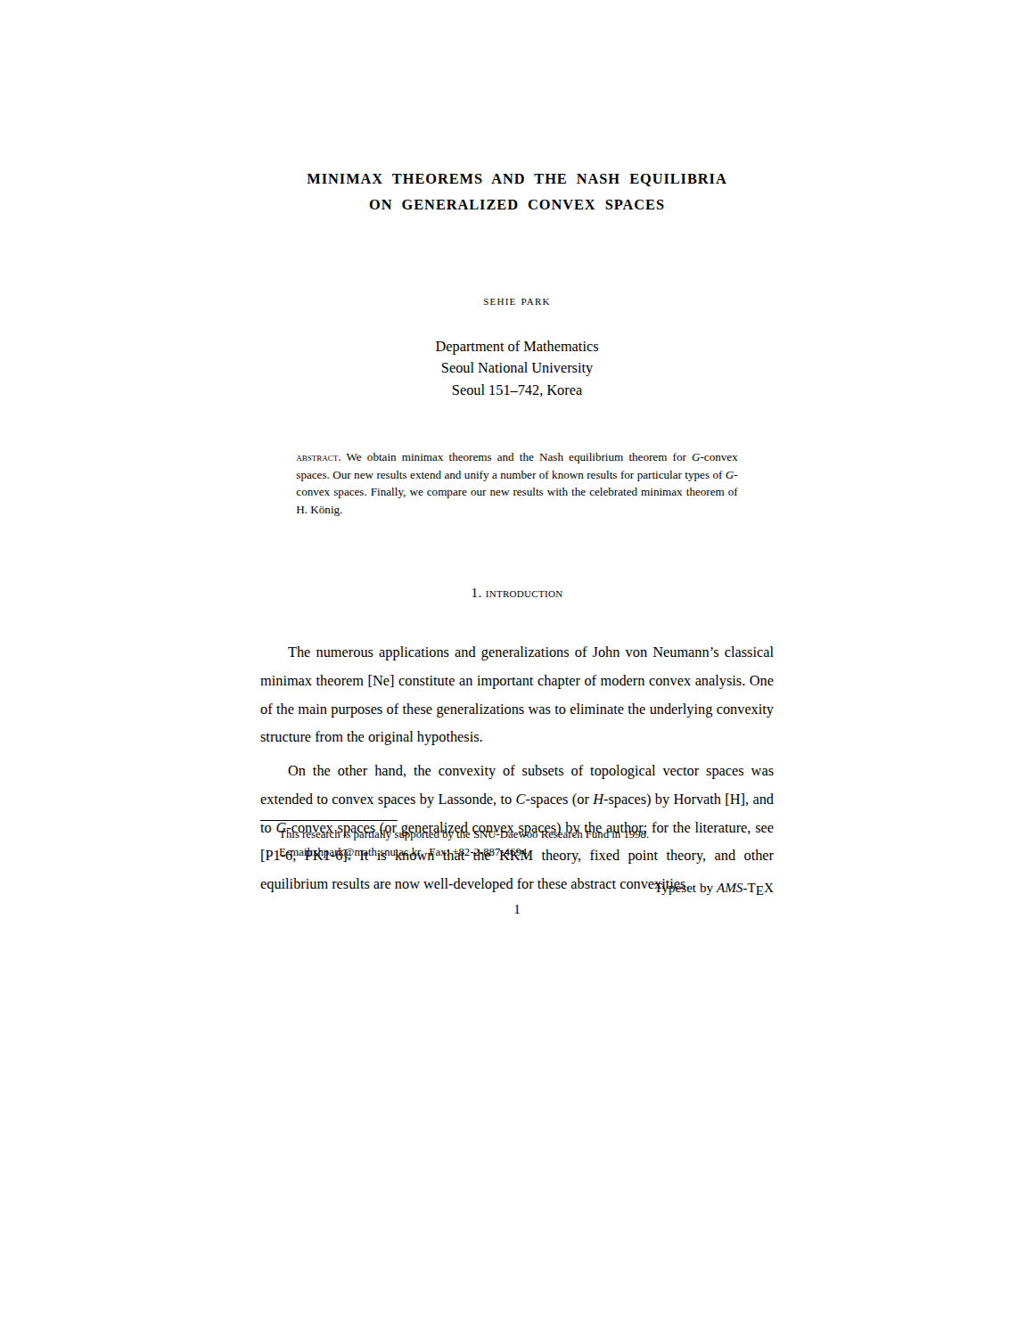Minimax Theorems and the Nash Equilibria
on Generalized Convex Spaces
Sehie Park
Department of Mathematics
Seoul National University
Seoul 151–742, Korea
Abstract. We obtain minimax theorems and the Nash equilibrium theorem for G-convex spaces. Our new results extend and unify a number of known results for particular types of G-convex spaces. Finally, we compare our new results with the celebrated minimax theorem of H. König.
1. Introduction
The numerous applications and generalizations of John von Neumann’s classical minimax theorem [Ne] constitute an important chapter of modern convex analysis. One of the main purposes of these generalizations was to eliminate the underlying convexity structure from the original hypothesis.
On the other hand, the convexity of subsets of topological vector spaces was extended to convex spaces by Lassonde, to C-spaces (or H-spaces) by Horvath [H], and to G-convex spaces (or generalized convex spaces) by the author; for the literature, see [P1-6, PK1-6]. It is known that the KKM theory, fixed point theory, and other equilibrium results are now well-developed for these abstract convexities.
This research is partially supported by the SNU-Daewoo Research Fund in 1998.
E-mail:shpark@math.snu.ac.kr. Fax: +82-2-887-4694.
Typeset by AMS-TEX
1